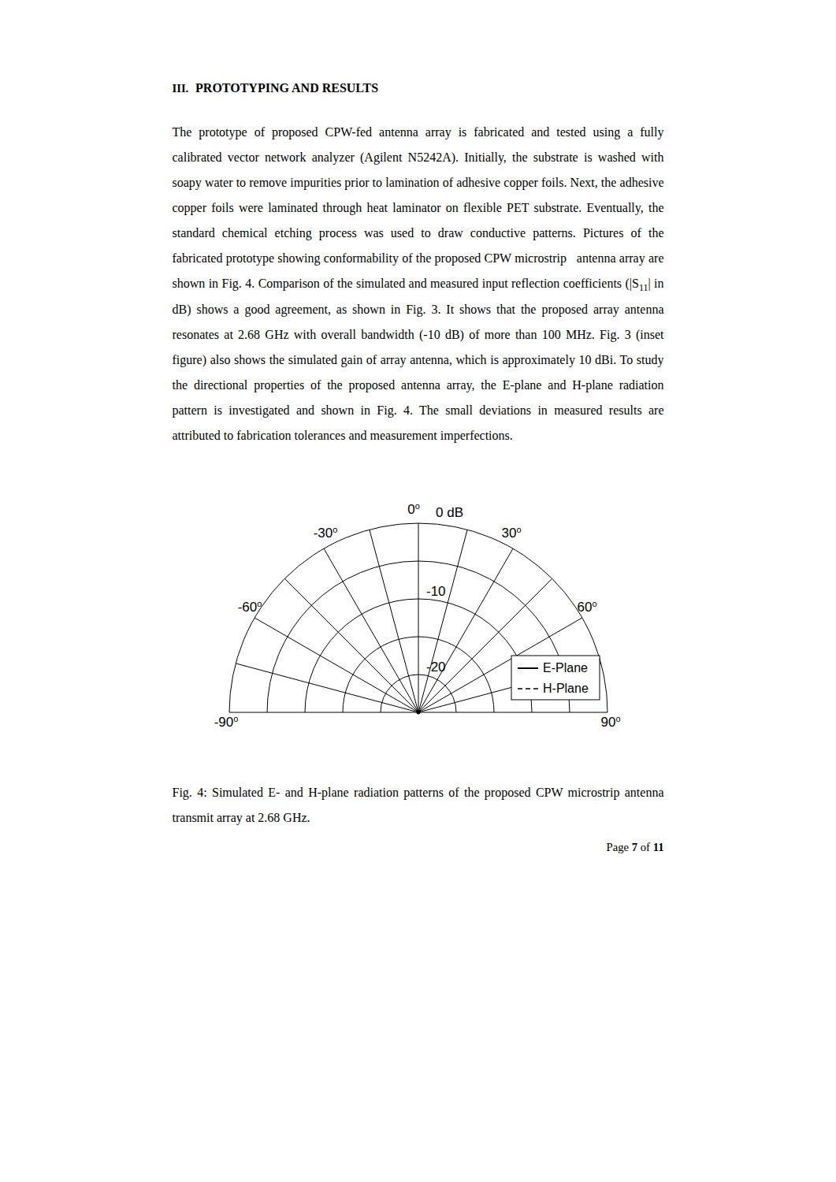III. PROTOTYPING AND RESULTS
The prototype of proposed CPW-fed antenna array is fabricated and tested using a fully calibrated vector network analyzer (Agilent N5242A). Initially, the substrate is washed with soapy water to remove impurities prior to lamination of adhesive copper foils. Next, the adhesive copper foils were laminated through heat laminator on flexible PET substrate. Eventually, the standard chemical etching process was used to draw conductive patterns. Pictures of the fabricated prototype showing conformability of the proposed CPW microstrip antenna array are shown in Fig. 4. Comparison of the simulated and measured input reflection coefficients (|S11| in dB) shows a good agreement, as shown in Fig. 3. It shows that the proposed array antenna resonates at 2.68 GHz with overall bandwidth (-10 dB) of more than 100 MHz. Fig. 3 (inset figure) also shows the simulated gain of array antenna, which is approximately 10 dBi. To study the directional properties of the proposed antenna array, the E-plane and H-plane radiation pattern is investigated and shown in Fig. 4. The small deviations in measured results are attributed to fabrication tolerances and measurement imperfections.
0o 0 dB -30o 30o -60o 60o -90o 90o -10 -20 E-Plane H-Plane
Fig. 4: Simulated E- and H-plane radiation patterns of the proposed CPW microstrip antenna transmit array at 2.68 GHz.
Page 7 of 11